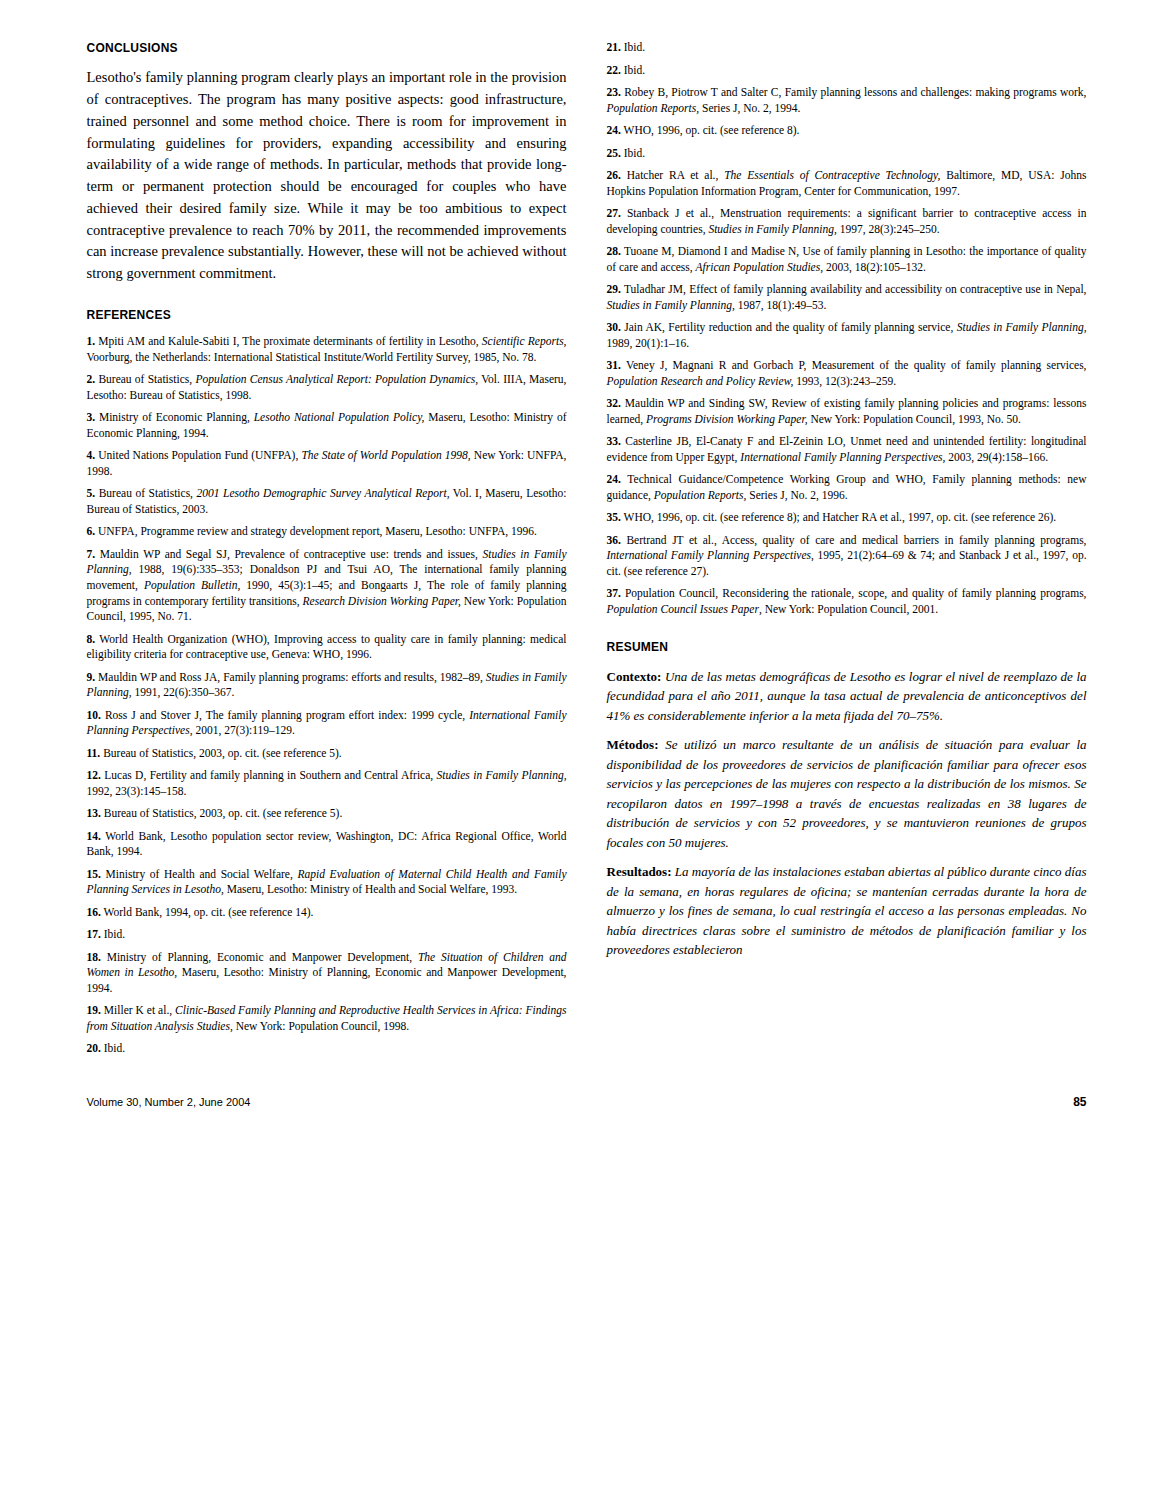Conclusions
Lesotho's family planning program clearly plays an important role in the provision of contraceptives. The program has many positive aspects: good infrastructure, trained personnel and some method choice. There is room for improvement in formulating guidelines for providers, expanding accessibility and ensuring availability of a wide range of methods. In particular, methods that provide long-term or permanent protection should be encouraged for couples who have achieved their desired family size. While it may be too ambitious to expect contraceptive prevalence to reach 70% by 2011, the recommended improvements can increase prevalence substantially. However, these will not be achieved without strong government commitment.
References
1. Mpiti AM and Kalule-Sabiti I, The proximate determinants of fertility in Lesotho, Scientific Reports, Voorburg, the Netherlands: International Statistical Institute/World Fertility Survey, 1985, No. 78.
2. Bureau of Statistics, Population Census Analytical Report: Population Dynamics, Vol. IIIA, Maseru, Lesotho: Bureau of Statistics, 1998.
3. Ministry of Economic Planning, Lesotho National Population Policy, Maseru, Lesotho: Ministry of Economic Planning, 1994.
4. United Nations Population Fund (UNFPA), The State of World Population 1998, New York: UNFPA, 1998.
5. Bureau of Statistics, 2001 Lesotho Demographic Survey Analytical Report, Vol. I, Maseru, Lesotho: Bureau of Statistics, 2003.
6. UNFPA, Programme review and strategy development report, Maseru, Lesotho: UNFPA, 1996.
7. Mauldin WP and Segal SJ, Prevalence of contraceptive use: trends and issues, Studies in Family Planning, 1988, 19(6):335–353; Donaldson PJ and Tsui AO, The international family planning movement, Population Bulletin, 1990, 45(3):1–45; and Bongaarts J, The role of family planning programs in contemporary fertility transitions, Research Division Working Paper, New York: Population Council, 1995, No. 71.
8. World Health Organization (WHO), Improving access to quality care in family planning: medical eligibility criteria for contraceptive use, Geneva: WHO, 1996.
9. Mauldin WP and Ross JA, Family planning programs: efforts and results, 1982–89, Studies in Family Planning, 1991, 22(6):350–367.
10. Ross J and Stover J, The family planning program effort index: 1999 cycle, International Family Planning Perspectives, 2001, 27(3):119–129.
11. Bureau of Statistics, 2003, op. cit. (see reference 5).
12. Lucas D, Fertility and family planning in Southern and Central Africa, Studies in Family Planning, 1992, 23(3):145–158.
13. Bureau of Statistics, 2003, op. cit. (see reference 5).
14. World Bank, Lesotho population sector review, Washington, DC: Africa Regional Office, World Bank, 1994.
15. Ministry of Health and Social Welfare, Rapid Evaluation of Maternal Child Health and Family Planning Services in Lesotho, Maseru, Lesotho: Ministry of Health and Social Welfare, 1993.
16. World Bank, 1994, op. cit. (see reference 14).
17. Ibid.
18. Ministry of Planning, Economic and Manpower Development, The Situation of Children and Women in Lesotho, Maseru, Lesotho: Ministry of Planning, Economic and Manpower Development, 1994.
19. Miller K et al., Clinic-Based Family Planning and Reproductive Health Services in Africa: Findings from Situation Analysis Studies, New York: Population Council, 1998.
20. Ibid.
21. Ibid.
22. Ibid.
23. Robey B, Piotrow T and Salter C, Family planning lessons and challenges: making programs work, Population Reports, Series J, No. 2, 1994.
24. WHO, 1996, op. cit. (see reference 8).
25. Ibid.
26. Hatcher RA et al., The Essentials of Contraceptive Technology, Baltimore, MD, USA: Johns Hopkins Population Information Program, Center for Communication, 1997.
27. Stanback J et al., Menstruation requirements: a significant barrier to contraceptive access in developing countries, Studies in Family Planning, 1997, 28(3):245–250.
28. Tuoane M, Diamond I and Madise N, Use of family planning in Lesotho: the importance of quality of care and access, African Population Studies, 2003, 18(2):105–132.
29. Tuladhar JM, Effect of family planning availability and accessibility on contraceptive use in Nepal, Studies in Family Planning, 1987, 18(1):49–53.
30. Jain AK, Fertility reduction and the quality of family planning service, Studies in Family Planning, 1989, 20(1):1–16.
31. Veney J, Magnani R and Gorbach P, Measurement of the quality of family planning services, Population Research and Policy Review, 1993, 12(3):243–259.
32. Mauldin WP and Sinding SW, Review of existing family planning policies and programs: lessons learned, Programs Division Working Paper, New York: Population Council, 1993, No. 50.
33. Casterline JB, El-Canaty F and El-Zeinin LO, Unmet need and unintended fertility: longitudinal evidence from Upper Egypt, International Family Planning Perspectives, 2003, 29(4):158–166.
24. Technical Guidance/Competence Working Group and WHO, Family planning methods: new guidance, Population Reports, Series J, No. 2, 1996.
35. WHO, 1996, op. cit. (see reference 8); and Hatcher RA et al., 1997, op. cit. (see reference 26).
36. Bertrand JT et al., Access, quality of care and medical barriers in family planning programs, International Family Planning Perspectives, 1995, 21(2):64–69 & 74; and Stanback J et al., 1997, op. cit. (see reference 27).
37. Population Council, Reconsidering the rationale, scope, and quality of family planning programs, Population Council Issues Paper, New York: Population Council, 2001.
Resumen
Contexto: Una de las metas demográficas de Lesotho es lograr el nivel de reemplazo de la fecundidad para el año 2011, aunque la tasa actual de prevalencia de anticonceptivos del 41% es considerablemente inferior a la meta fijada del 70–75%.
Métodos: Se utilizó un marco resultante de un análisis de situación para evaluar la disponibilidad de los proveedores de servicios de planificación familiar para ofrecer esos servicios y las percepciones de las mujeres con respecto a la distribución de los mismos. Se recopilaron datos en 1997–1998 a través de encuestas realizadas en 38 lugares de distribución de servicios y con 52 proveedores, y se mantuvieron reuniones de grupos focales con 50 mujeres.
Resultados: La mayoría de las instalaciones estaban abiertas al público durante cinco días de la semana, en horas regulares de oficina; se mantenían cerradas durante la hora de almuerzo y los fines de semana, lo cual restringía el acceso a las personas empleadas. No había directrices claras sobre el suministro de métodos de planificación familiar y los proveedores establecieron
Volume 30, Number 2, June 2004 85